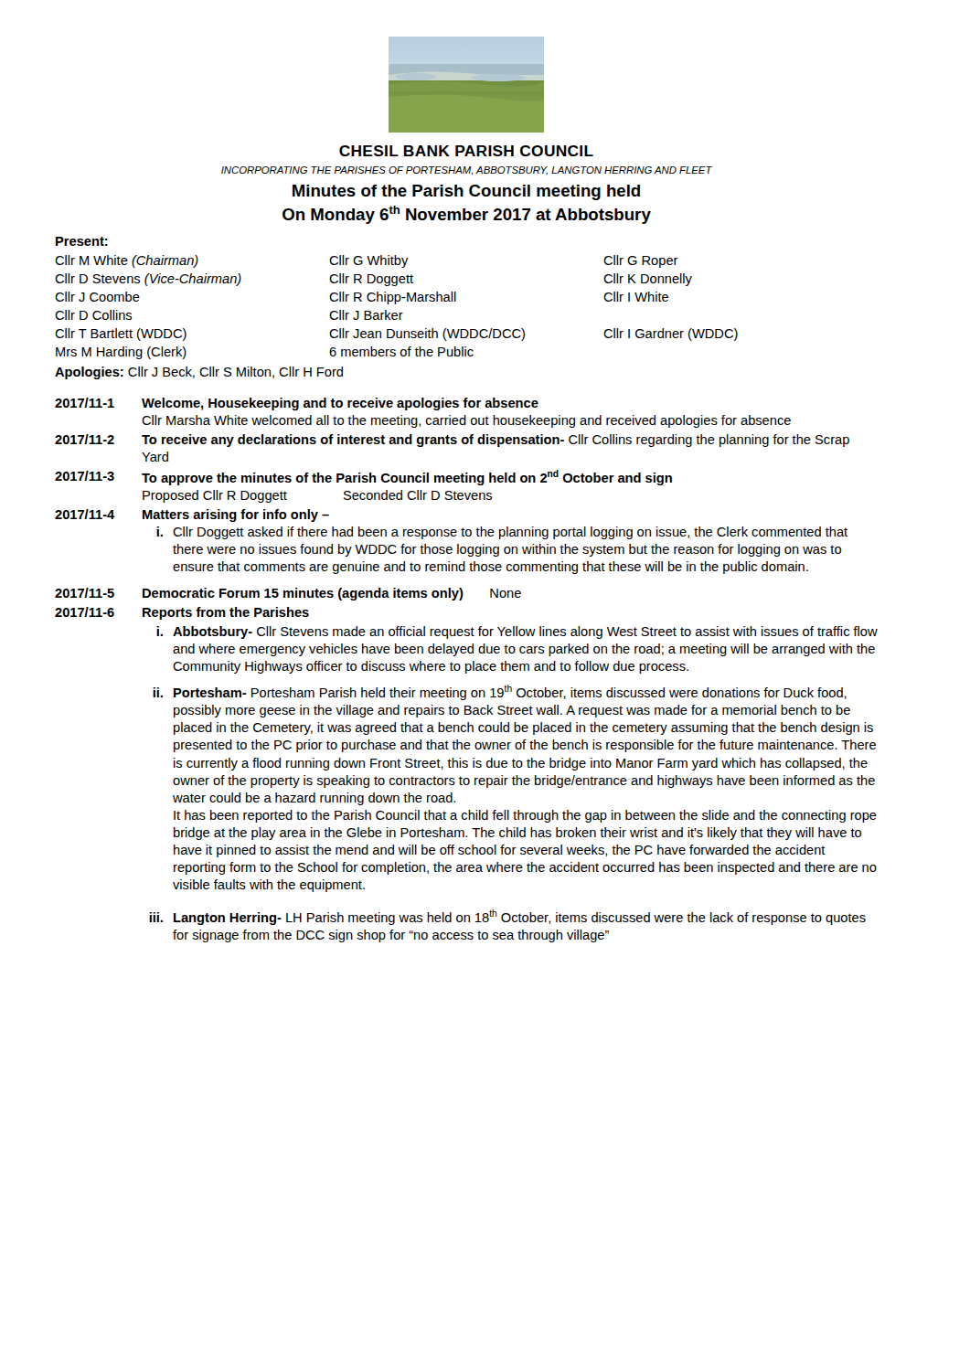CHESIL BANK PARISH COUNCIL
INCORPORATING THE PARISHES OF PORTESHAM, ABBOTSBURY, LANGTON HERRING AND FLEET
Minutes of the Parish Council meeting held
On Monday 6th November 2017 at Abbotsbury
Present:
| Cllr M White (Chairman) | Cllr G Whitby | Cllr G Roper |
| Cllr D Stevens (Vice-Chairman) | Cllr R Doggett | Cllr K Donnelly |
| Cllr J Coombe | Cllr R Chipp-Marshall | Cllr I White |
| Cllr D Collins | Cllr J Barker | |
| Cllr T Bartlett (WDDC) | Cllr Jean Dunseith (WDDC/DCC) | Cllr I Gardner (WDDC) |
| Mrs M Harding (Clerk) | 6 members of the Public | |
Apologies: Cllr J Beck, Cllr S Milton, Cllr H Ford
2017/11-1
Welcome, Housekeeping and to receive apologies for absence
Cllr Marsha White welcomed all to the meeting, carried out housekeeping and received apologies for absence
2017/11-2
To receive any declarations of interest and grants of dispensation- Cllr Collins regarding the planning for the Scrap Yard
2017/11-3
To approve the minutes of the Parish Council meeting held on 2nd October and sign
Proposed Cllr R Doggett Seconded Cllr D Stevens
2017/11-4
Matters arising for info only –
Cllr Doggett asked if there had been a response to the planning portal logging on issue, the Clerk commented that there were no issues found by WDDC for those logging on within the system but the reason for logging on was to ensure that comments are genuine and to remind those commenting that these will be in the public domain.
2017/11-5
Democratic Forum 15 minutes (agenda items only) None
2017/11-6
Reports from the Parishes
Abbotsbury- Cllr Stevens made an official request for Yellow lines along West Street to assist with issues of traffic flow and where emergency vehicles have been delayed due to cars parked on the road; a meeting will be arranged with the Community Highways officer to discuss where to place them and to follow due process.
Portesham- Portesham Parish held their meeting on 19th October, items discussed were donations for Duck food, possibly more geese in the village and repairs to Back Street wall. A request was made for a memorial bench to be placed in the Cemetery, it was agreed that a bench could be placed in the cemetery assuming that the bench design is presented to the PC prior to purchase and that the owner of the bench is responsible for the future maintenance. There is currently a flood running down Front Street, this is due to the bridge into Manor Farm yard which has collapsed, the owner of the property is speaking to contractors to repair the bridge/entrance and highways have been informed as the water could be a hazard running down the road.
It has been reported to the Parish Council that a child fell through the gap in between the slide and the connecting rope bridge at the play area in the Glebe in Portesham. The child has broken their wrist and it's likely that they will have to have it pinned to assist the mend and will be off school for several weeks, the PC have forwarded the accident reporting form to the School for completion, the area where the accident occurred has been inspected and there are no visible faults with the equipment.
Langton Herring- LH Parish meeting was held on 18th October, items discussed were the lack of response to quotes for signage from the DCC sign shop for “no access to sea through village”